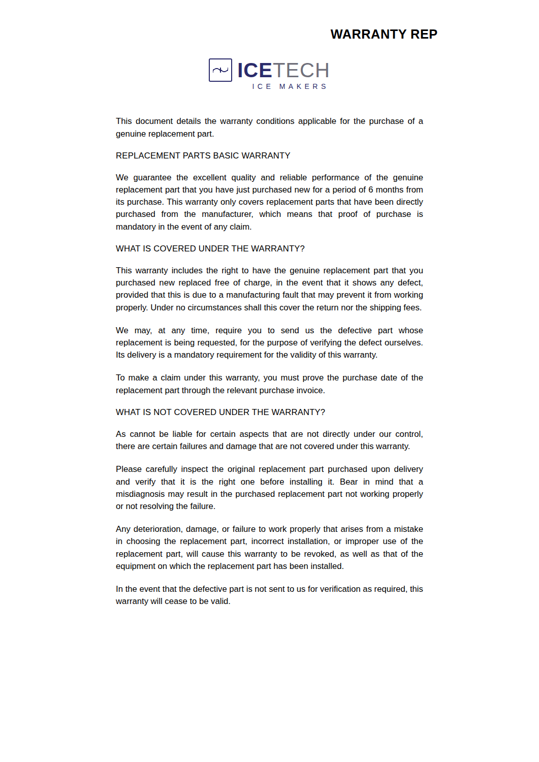WARRANTY REP
ICE TECH
ICE MAKERS
This document details the warranty conditions applicable for the purchase of a genuine replacement part.
Replacement parts basic warranty
We guarantee the excellent quality and reliable performance of the genuine replacement part that you have just purchased new for a period of 6 months from its purchase. This warranty only covers replacement parts that have been directly purchased from the manufacturer, which means that proof of purchase is mandatory in the event of any claim.
What is covered under the warranty?
This warranty includes the right to have the genuine replacement part that you purchased new replaced free of charge, in the event that it shows any defect, provided that this is due to a manufacturing fault that may prevent it from working properly. Under no circumstances shall this cover the return nor the shipping fees.
We may, at any time, require you to send us the defective part whose replacement is being requested, for the purpose of verifying the defect ourselves. Its delivery is a mandatory requirement for the validity of this warranty.
To make a claim under this warranty, you must prove the purchase date of the replacement part through the relevant purchase invoice.
What is not covered under the warranty?
As cannot be liable for certain aspects that are not directly under our control, there are certain failures and damage that are not covered under this warranty.
Please carefully inspect the original replacement part purchased upon delivery and verify that it is the right one before installing it. Bear in mind that a misdiagnosis may result in the purchased replacement part not working properly or not resolving the failure.
Any deterioration, damage, or failure to work properly that arises from a mistake in choosing the replacement part, incorrect installation, or improper use of the replacement part, will cause this warranty to be revoked, as well as that of the equipment on which the replacement part has been installed.
In the event that the defective part is not sent to us for verification as required, this warranty will cease to be valid.